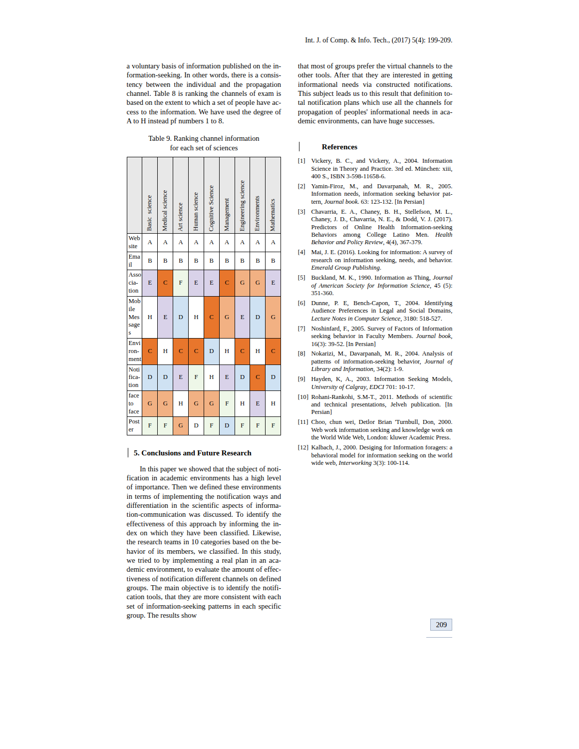Int. J. of Comp. & Info. Tech., (2017) 5(4): 199-209.
a voluntary basis of information published on the information-seeking. In other words, there is a consistency between the individual and the propagation channel. Table 8 is ranking the channels of exam is based on the extent to which a set of people have access to the information. We have used the degree of A to H instead pf numbers 1 to 8.
Table 9. Ranking channel information
for each set of sciences
| | Basic science | Medical science | Art science | Human science | Cognitive Science | Management | Engineering science | Environments | Mathematics |
| --- | --- | --- | --- | --- | --- | --- | --- | --- | --- |
| Website | A | A | A | A | A | A | A | A | A |
| Email | B | B | B | B | B | B | B | B | B |
| Association | E | C | F | E | E | C | G | G | E |
| Mobile Messages | H | E | D | H | C | G | E | D | G |
| Environment | C | H | C | C | D | H | C | H | C |
| Notification | D | D | E | F | H | E | D | C | D |
| face to face | G | G | H | G | G | F | H | E | H |
| Poster | F | F | G | D | F | D | F | F | F |
5. Conclusions and Future Research
In this paper we showed that the subject of notification in academic environments has a high level of importance. Then we defined these environments in terms of implementing the notification ways and differentiation in the scientific aspects of information-communication was discussed. To identify the effectiveness of this approach by informing the index on which they have been classified. Likewise, the research teams in 10 categories based on the behavior of its members, we classified. In this study, we tried to by implementing a real plan in an academic environment, to evaluate the amount of effectiveness of notification different channels on defined groups. The main objective is to identify the notification tools, that they are more consistent with each set of information-seeking patterns in each specific group. The results show
that most of groups prefer the virtual channels to the other tools. After that they are interested in getting informational needs via constructed notifications. This subject leads us to this result that definition total notification plans which use all the channels for propagation of peoples' informational needs in academic environments, can have huge successes.
References
[1] Vickery, B. C., and Vickery, A., 2004. Information Science in Theory and Practice. 3rd ed. München: xiii, 400 S., ISBN 3-598-11658-6.
[2] Yamin-Firoz, M., and Davarpanah, M. R., 2005. Information needs, information seeking behavior pattern, Journal book. 63: 123-132. [In Persian]
[3] Chavarria, E. A., Chaney, B. H., Stellefson, M. L., Chaney, J. D., Chavarria, N. E., & Dodd, V. J. (2017). Predictors of Online Health Information-seeking Behaviors among College Latino Men. Health Behavior and Policy Review, 4(4), 367-379.
[4] Mai, J. E. (2016). Looking for information: A survey of research on information seeking, needs, and behavior. Emerald Group Publishing.
[5] Buckland, M. K., 1990. Information as Thing, Journal of American Society for Information Science, 45 (5): 351-360.
[6] Dunne, P. E, Bench-Capon, T., 2004. Identifying Audience Preferences in Legal and Social Domains, Lecture Notes in Computer Science, 3180: 518-527.
[7] Noshinfard, F., 2005. Survey of Factors of Information seeking behavior in Faculty Members. Journal book, 16(3): 39-52. [In Persian]
[8] Nokarizi, M., Davarpanah, M. R., 2004. Analysis of patterns of information-seeking behavior, Journal of Library and Information, 34(2): 1-9.
[9] Hayden, K, A., 2003. Information Seeking Models, University of Calgray, EDCI 701: 10-17.
[10] Rohani-Rankohi, S.M-T., 2011. Methods of scientific and technical presentations, Jelveh publication. [In Persian]
[11] Choo, chun wei, Detlor Brian 'Turnbull, Don, 2000. Web work information seeking and knowledge work on the World Wide Web, London: kluwer Academic Press.
[12] Kalbach, J., 2000. Desiging for Information foragers: a behavioral model for information seeking on the world wide web, Interworking 3(3): 100-114.
209